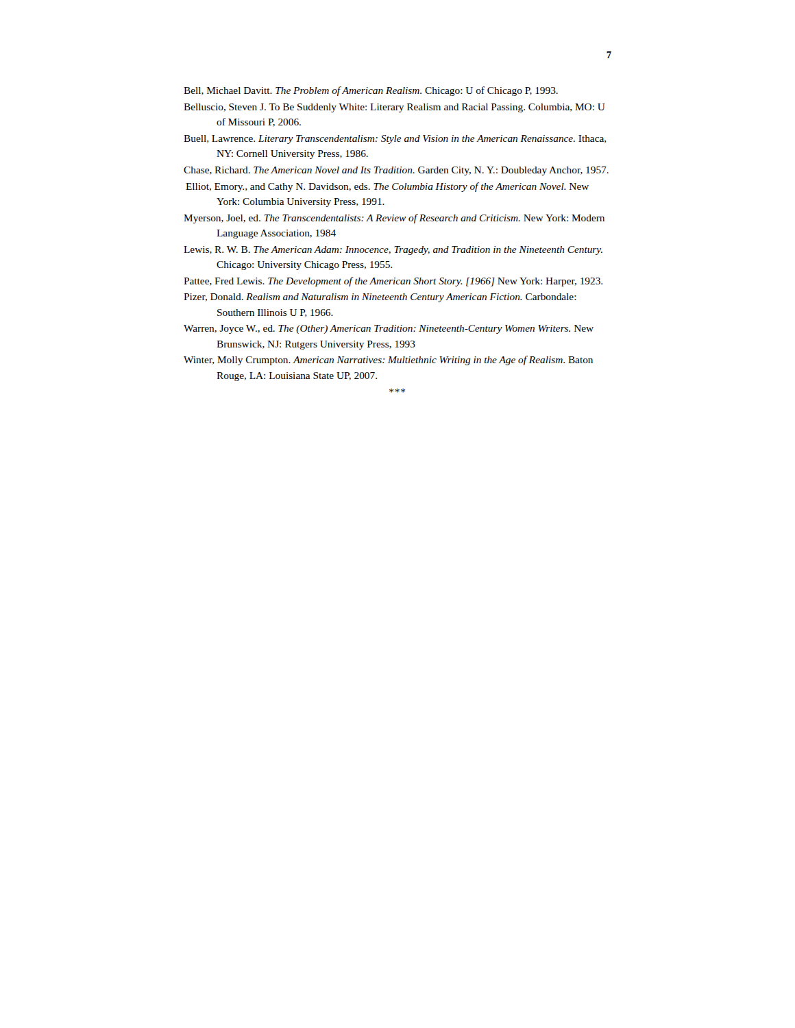7
Bell, Michael Davitt. The Problem of American Realism. Chicago: U of Chicago P, 1993.
Belluscio, Steven J. To Be Suddenly White: Literary Realism and Racial Passing. Columbia, MO: U of Missouri P, 2006.
Buell, Lawrence. Literary Transcendentalism: Style and Vision in the American Renaissance. Ithaca, NY: Cornell University Press, 1986.
Chase, Richard. The American Novel and Its Tradition. Garden City, N. Y.: Doubleday Anchor, 1957.
Elliot, Emory., and Cathy N. Davidson, eds. The Columbia History of the American Novel. New York: Columbia University Press, 1991.
Myerson, Joel, ed. The Transcendentalists: A Review of Research and Criticism. New York: Modern Language Association, 1984
Lewis, R. W. B. The American Adam: Innocence, Tragedy, and Tradition in the Nineteenth Century. Chicago: University Chicago Press, 1955.
Pattee, Fred Lewis. The Development of the American Short Story. [1966] New York: Harper, 1923.
Pizer, Donald. Realism and Naturalism in Nineteenth Century American Fiction. Carbondale: Southern Illinois U P, 1966.
Warren, Joyce W., ed. The (Other) American Tradition: Nineteenth-Century Women Writers. New Brunswick, NJ: Rutgers University Press, 1993
Winter, Molly Crumpton. American Narratives: Multiethnic Writing in the Age of Realism. Baton Rouge, LA: Louisiana State UP, 2007.
***